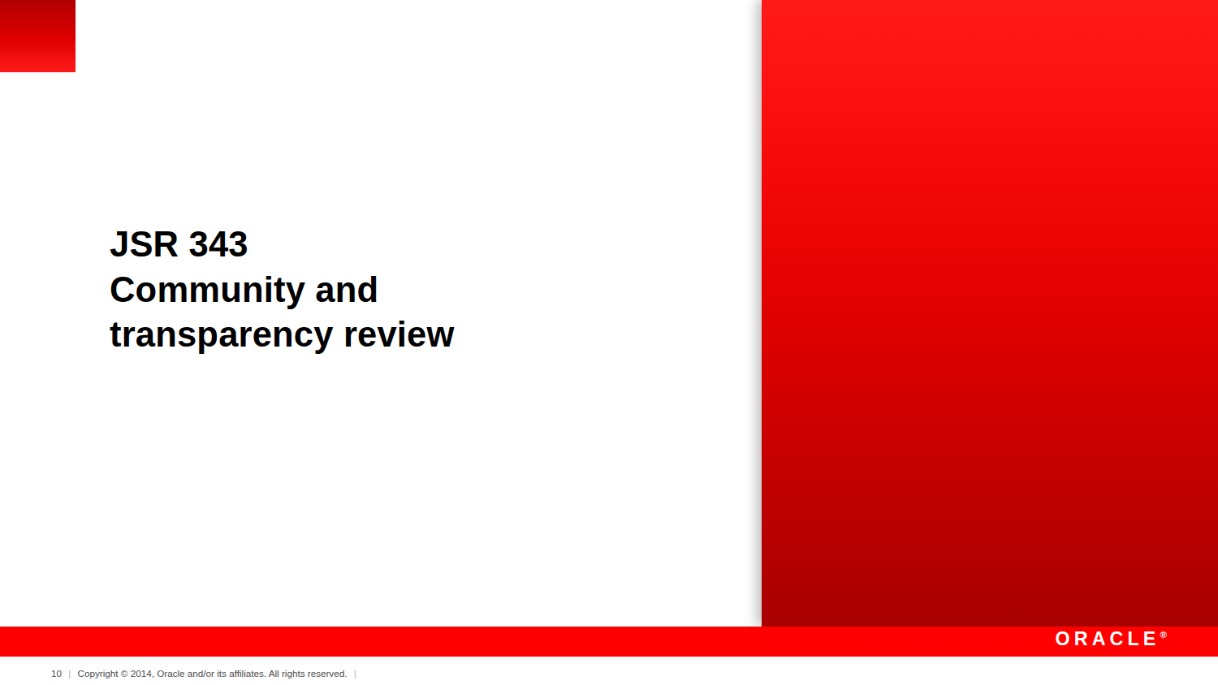JSR 343
Community and
transparency review
ORACLE®
10 | Copyright © 2014, Oracle and/or its affiliates. All rights reserved. |